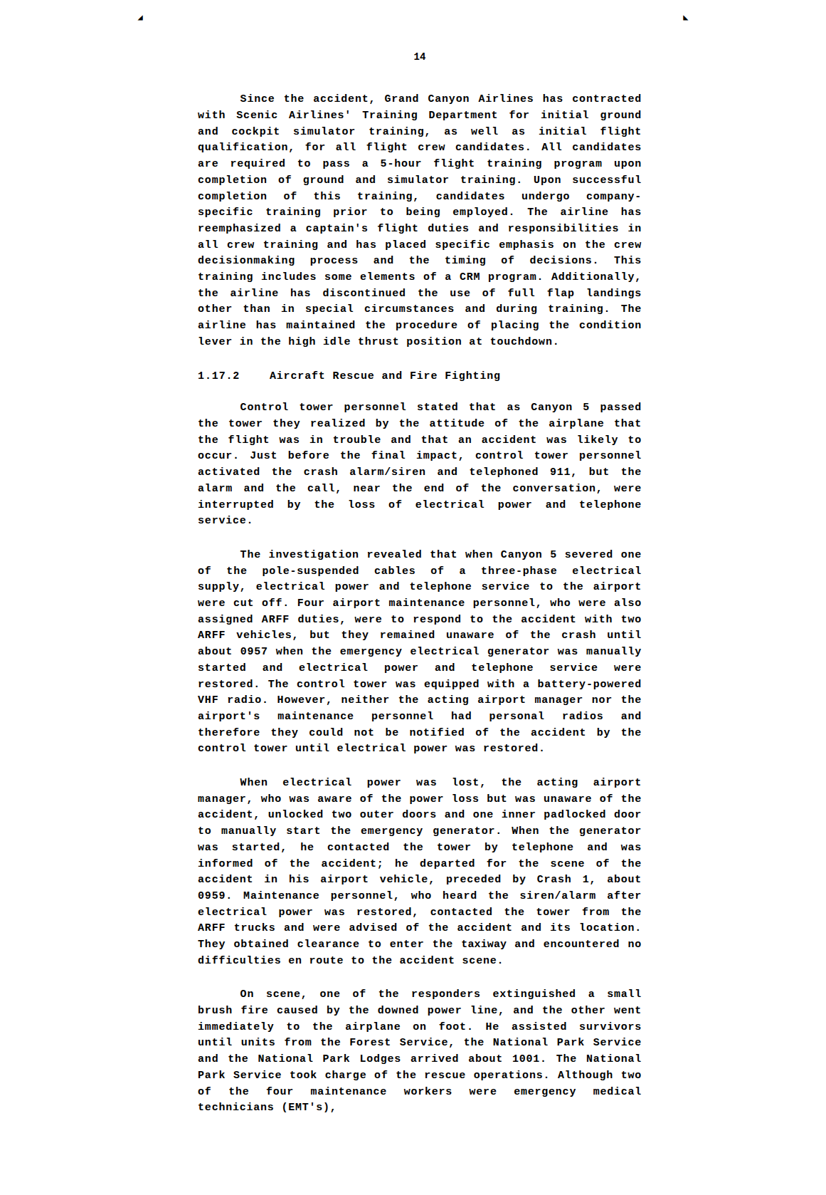◢
◣
14
Since the accident, Grand Canyon Airlines has contracted with Scenic Airlines' Training Department for initial ground and cockpit simulator training, as well as initial flight qualification, for all flight crew candidates. All candidates are required to pass a 5-hour flight training program upon completion of ground and simulator training. Upon successful completion of this training, candidates undergo company-specific training prior to being employed. The airline has reemphasized a captain's flight duties and responsibilities in all crew training and has placed specific emphasis on the crew decisionmaking process and the timing of decisions. This training includes some elements of a CRM program. Additionally, the airline has discontinued the use of full flap landings other than in special circumstances and during training. The airline has maintained the procedure of placing the condition lever in the high idle thrust position at touchdown.
1.17.2 Aircraft Rescue and Fire Fighting
Control tower personnel stated that as Canyon 5 passed the tower they realized by the attitude of the airplane that the flight was in trouble and that an accident was likely to occur. Just before the final impact, control tower personnel activated the crash alarm/siren and telephoned 911, but the alarm and the call, near the end of the conversation, were interrupted by the loss of electrical power and telephone service.
The investigation revealed that when Canyon 5 severed one of the pole-suspended cables of a three-phase electrical supply, electrical power and telephone service to the airport were cut off. Four airport maintenance personnel, who were also assigned ARFF duties, were to respond to the accident with two ARFF vehicles, but they remained unaware of the crash until about 0957 when the emergency electrical generator was manually started and electrical power and telephone service were restored. The control tower was equipped with a battery-powered VHF radio. However, neither the acting airport manager nor the airport's maintenance personnel had personal radios and therefore they could not be notified of the accident by the control tower until electrical power was restored.
When electrical power was lost, the acting airport manager, who was aware of the power loss but was unaware of the accident, unlocked two outer doors and one inner padlocked door to manually start the emergency generator. When the generator was started, he contacted the tower by telephone and was informed of the accident; he departed for the scene of the accident in his airport vehicle, preceded by Crash 1, about 0959. Maintenance personnel, who heard the siren/alarm after electrical power was restored, contacted the tower from the ARFF trucks and were advised of the accident and its location. They obtained clearance to enter the taxiway and encountered no difficulties en route to the accident scene.
On scene, one of the responders extinguished a small brush fire caused by the downed power line, and the other went immediately to the airplane on foot. He assisted survivors until units from the Forest Service, the National Park Service and the National Park Lodges arrived about 1001. The National Park Service took charge of the rescue operations. Although two of the four maintenance workers were emergency medical technicians (EMT's),